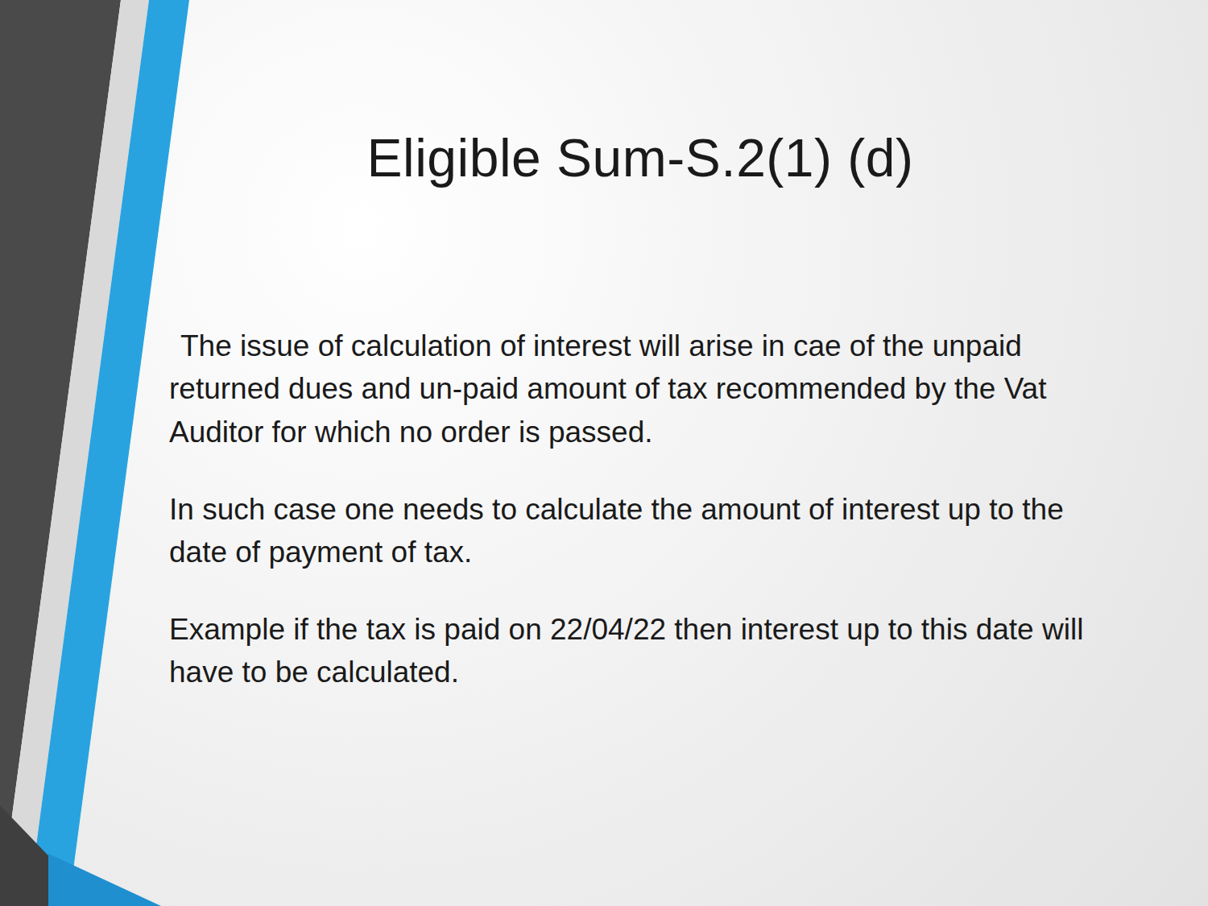Eligible Sum-S.2(1) (d)
The issue of calculation of interest will arise in cae of the unpaid returned dues and un-paid amount of tax recommended by the Vat Auditor for which no order is passed.
In such case one needs to calculate the amount of interest up to the date of payment of tax.
Example if the tax is paid on 22/04/22 then interest up to this date will have to be calculated.